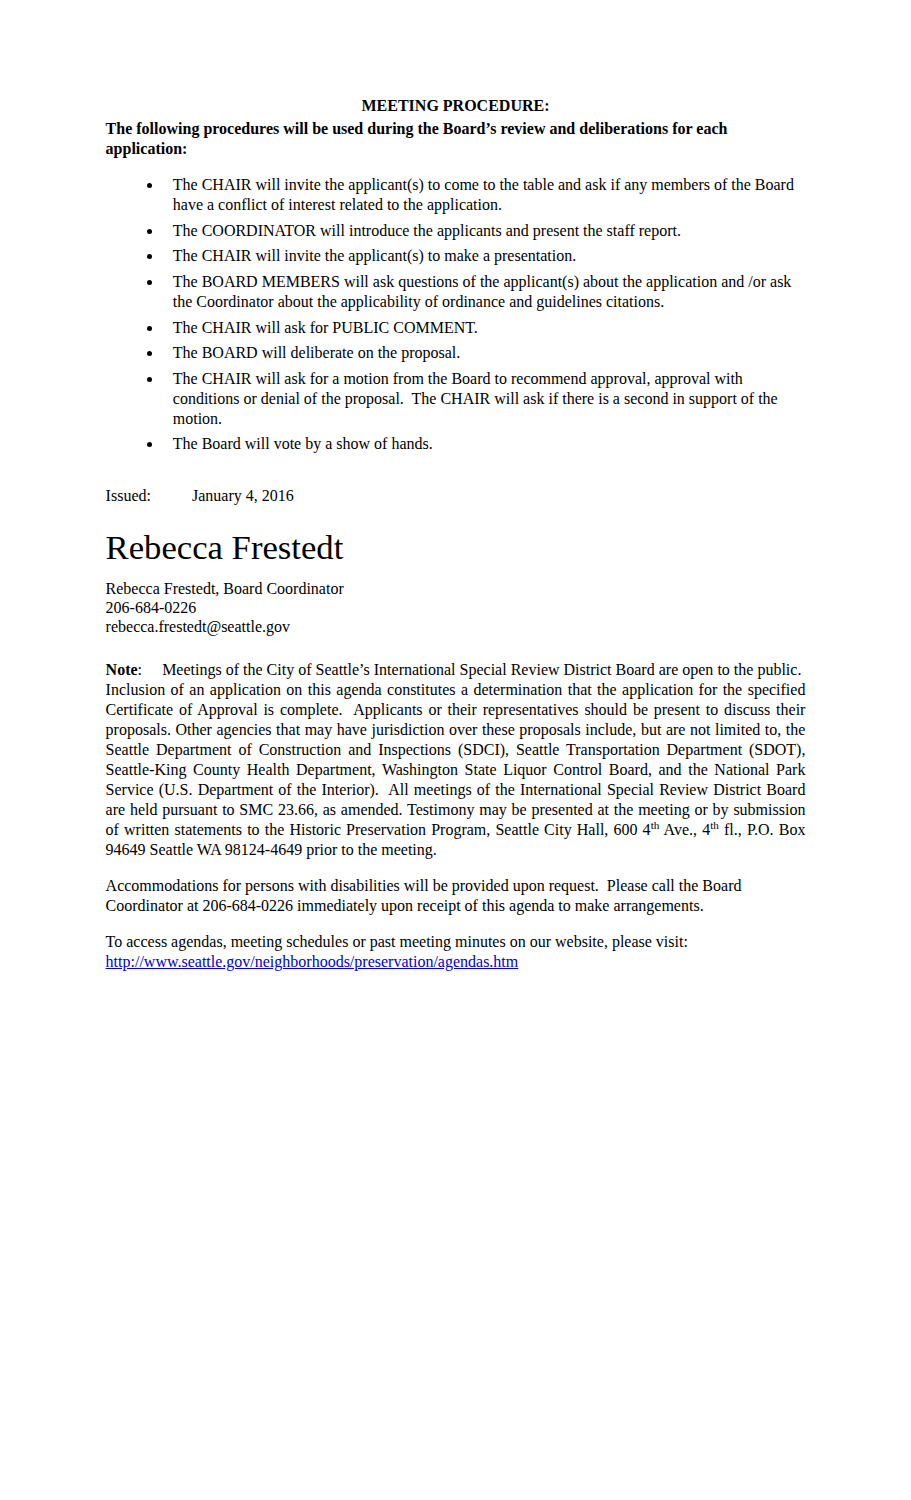MEETING PROCEDURE:
The following procedures will be used during the Board’s review and deliberations for each application:
The CHAIR will invite the applicant(s) to come to the table and ask if any members of the Board have a conflict of interest related to the application.
The COORDINATOR will introduce the applicants and present the staff report.
The CHAIR will invite the applicant(s) to make a presentation.
The BOARD MEMBERS will ask questions of the applicant(s) about the application and /or ask the Coordinator about the applicability of ordinance and guidelines citations.
The CHAIR will ask for PUBLIC COMMENT.
The BOARD will deliberate on the proposal.
The CHAIR will ask for a motion from the Board to recommend approval, approval with conditions or denial of the proposal. The CHAIR will ask if there is a second in support of the motion.
The Board will vote by a show of hands.
Issued: January 4, 2016
Rebecca Frestedt
Rebecca Frestedt, Board Coordinator
206-684-0226
rebecca.frestedt@seattle.gov
Note: Meetings of the City of Seattle’s International Special Review District Board are open to the public. Inclusion of an application on this agenda constitutes a determination that the application for the specified Certificate of Approval is complete. Applicants or their representatives should be present to discuss their proposals. Other agencies that may have jurisdiction over these proposals include, but are not limited to, the Seattle Department of Construction and Inspections (SDCI), Seattle Transportation Department (SDOT), Seattle-King County Health Department, Washington State Liquor Control Board, and the National Park Service (U.S. Department of the Interior). All meetings of the International Special Review District Board are held pursuant to SMC 23.66, as amended. Testimony may be presented at the meeting or by submission of written statements to the Historic Preservation Program, Seattle City Hall, 600 4th Ave., 4th fl., P.O. Box 94649 Seattle WA 98124-4649 prior to the meeting.
Accommodations for persons with disabilities will be provided upon request. Please call the Board Coordinator at 206-684-0226 immediately upon receipt of this agenda to make arrangements.
To access agendas, meeting schedules or past meeting minutes on our website, please visit:
http://www.seattle.gov/neighborhoods/preservation/agendas.htm